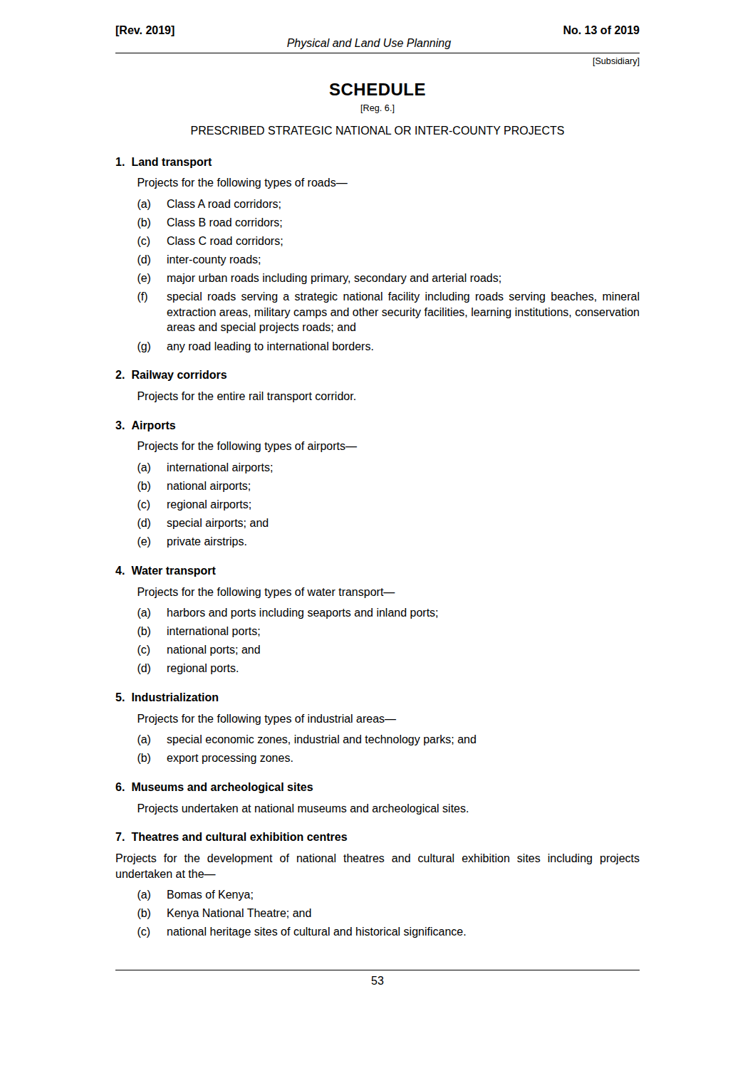[Rev. 2019]
Physical and Land Use Planning
No. 13 of 2019
[Subsidiary]
SCHEDULE
[Reg. 6.]
PRESCRIBED STRATEGIC NATIONAL OR INTER-COUNTY PROJECTS
1. Land transport
Projects for the following types of roads—
(a) Class A road corridors;
(b) Class B road corridors;
(c) Class C road corridors;
(d) inter-county roads;
(e) major urban roads including primary, secondary and arterial roads;
(f) special roads serving a strategic national facility including roads serving beaches, mineral extraction areas, military camps and other security facilities, learning institutions, conservation areas and special projects roads; and
(g) any road leading to international borders.
2. Railway corridors
Projects for the entire rail transport corridor.
3. Airports
Projects for the following types of airports—
(a) international airports;
(b) national airports;
(c) regional airports;
(d) special airports; and
(e) private airstrips.
4. Water transport
Projects for the following types of water transport—
(a) harbors and ports including seaports and inland ports;
(b) international ports;
(c) national ports; and
(d) regional ports.
5. Industrialization
Projects for the following types of industrial areas—
(a) special economic zones, industrial and technology parks; and
(b) export processing zones.
6. Museums and archeological sites
Projects undertaken at national museums and archeological sites.
7. Theatres and cultural exhibition centres
Projects for the development of national theatres and cultural exhibition sites including projects undertaken at the—
(a) Bomas of Kenya;
(b) Kenya National Theatre; and
(c) national heritage sites of cultural and historical significance.
53